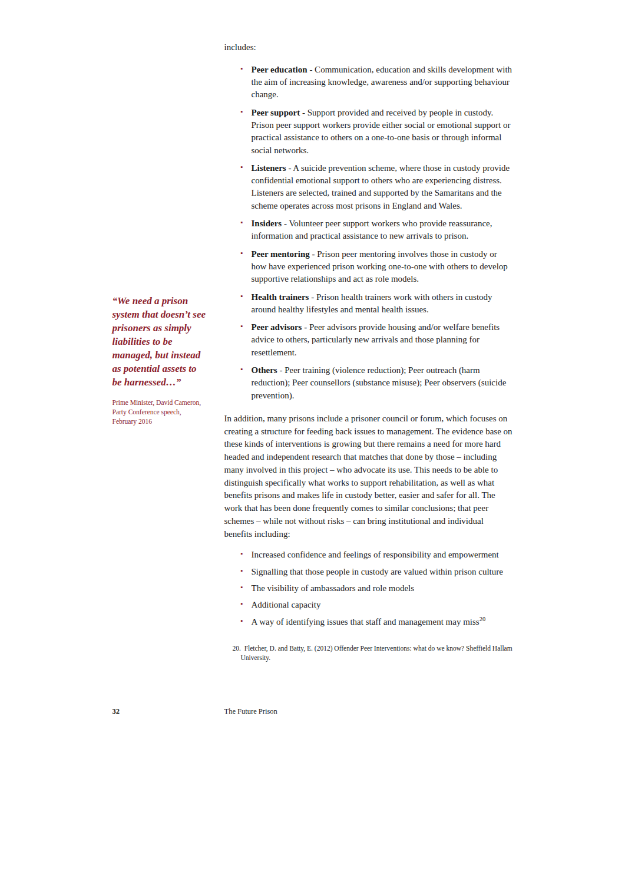“We need a prison system that doesn’t see prisoners as simply liabilities to be managed, but instead as potential assets to be harnessed…”
Prime Minister, David Cameron, Party Conference speech, February 2016
includes:
Peer education - Communication, education and skills development with the aim of increasing knowledge, awareness and/or supporting behaviour change.
Peer support - Support provided and received by people in custody. Prison peer support workers provide either social or emotional support or practical assistance to others on a one-to-one basis or through informal social networks.
Listeners - A suicide prevention scheme, where those in custody provide confidential emotional support to others who are experiencing distress. Listeners are selected, trained and supported by the Samaritans and the scheme operates across most prisons in England and Wales.
Insiders - Volunteer peer support workers who provide reassurance, information and practical assistance to new arrivals to prison.
Peer mentoring - Prison peer mentoring involves those in custody or how have experienced prison working one-to-one with others to develop supportive relationships and act as role models.
Health trainers - Prison health trainers work with others in custody around healthy lifestyles and mental health issues.
Peer advisors - Peer advisors provide housing and/or welfare benefits advice to others, particularly new arrivals and those planning for resettlement.
Others - Peer training (violence reduction); Peer outreach (harm reduction); Peer counsellors (substance misuse); Peer observers (suicide prevention).
In addition, many prisons include a prisoner council or forum, which focuses on creating a structure for feeding back issues to management. The evidence base on these kinds of interventions is growing but there remains a need for more hard headed and independent research that matches that done by those – including many involved in this project – who advocate its use. This needs to be able to distinguish specifically what works to support rehabilitation, as well as what benefits prisons and makes life in custody better, easier and safer for all. The work that has been done frequently comes to similar conclusions; that peer schemes – while not without risks – can bring institutional and individual benefits including:
Increased confidence and feelings of responsibility and empowerment
Signalling that those people in custody are valued within prison culture
The visibility of ambassadors and role models
Additional capacity
A way of identifying issues that staff and management may miss20
20. Fletcher, D. and Batty, E. (2012) Offender Peer Interventions: what do we know? Sheffield Hallam University.
32
The Future Prison